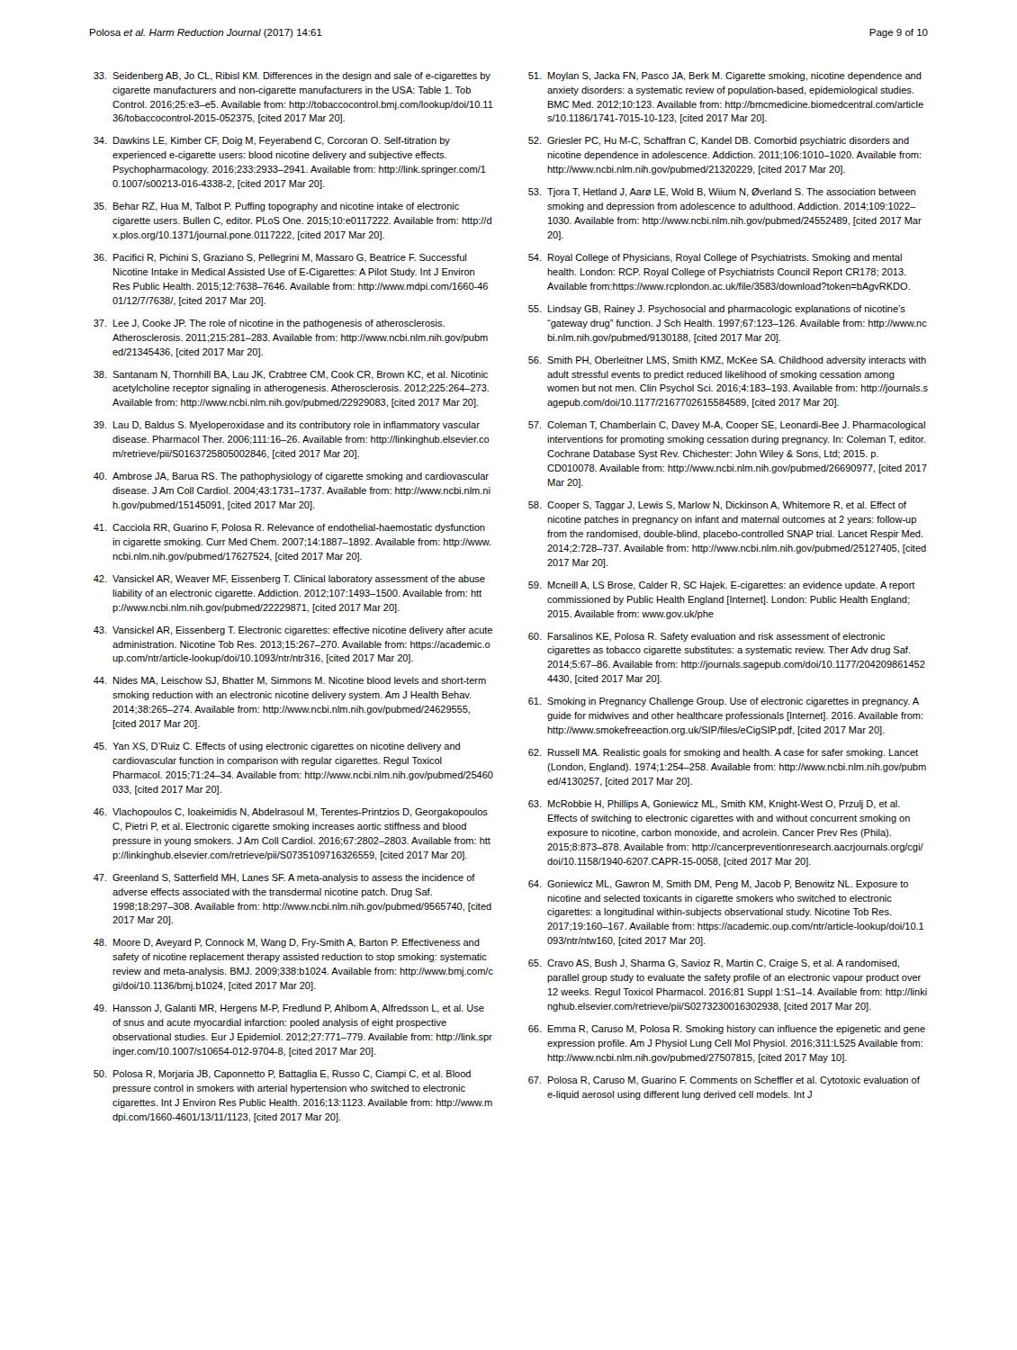Polosa et al. Harm Reduction Journal (2017) 14:61
Page 9 of 10
33. Seidenberg AB, Jo CL, Ribisl KM. Differences in the design and sale of e-cigarettes by cigarette manufacturers and non-cigarette manufacturers in the USA: Table 1. Tob Control. 2016;25:e3–e5. Available from: http://tobaccocontrol.bmj.com/lookup/doi/10.1136/tobaccocontrol-2015-052375, [cited 2017 Mar 20].
34. Dawkins LE, Kimber CF, Doig M, Feyerabend C, Corcoran O. Self-titration by experienced e-cigarette users: blood nicotine delivery and subjective effects. Psychopharmacology. 2016;233:2933–2941. Available from: http://link.springer.com/10.1007/s00213-016-4338-2, [cited 2017 Mar 20].
35. Behar RZ, Hua M, Talbot P. Puffing topography and nicotine intake of electronic cigarette users. Bullen C, editor. PLoS One. 2015;10:e0117222. Available from: http://dx.plos.org/10.1371/journal.pone.0117222, [cited 2017 Mar 20].
36. Pacifici R, Pichini S, Graziano S, Pellegrini M, Massaro G, Beatrice F. Successful Nicotine Intake in Medical Assisted Use of E-Cigarettes: A Pilot Study. Int J Environ Res Public Health. 2015;12:7638–7646. Available from: http://www.mdpi.com/1660-4601/12/7/7638/, [cited 2017 Mar 20].
37. Lee J, Cooke JP. The role of nicotine in the pathogenesis of atherosclerosis. Atherosclerosis. 2011;215:281–283. Available from: http://www.ncbi.nlm.nih.gov/pubmed/21345436, [cited 2017 Mar 20].
38. Santanam N, Thornhill BA, Lau JK, Crabtree CM, Cook CR, Brown KC, et al. Nicotinic acetylcholine receptor signaling in atherogenesis. Atherosclerosis. 2012;225:264–273. Available from: http://www.ncbi.nlm.nih.gov/pubmed/22929083, [cited 2017 Mar 20].
39. Lau D, Baldus S. Myeloperoxidase and its contributory role in inflammatory vascular disease. Pharmacol Ther. 2006;111:16–26. Available from: http://linkinghub.elsevier.com/retrieve/pii/S0163725805002846, [cited 2017 Mar 20].
40. Ambrose JA, Barua RS. The pathophysiology of cigarette smoking and cardiovascular disease. J Am Coll Cardiol. 2004;43:1731–1737. Available from: http://www.ncbi.nlm.nih.gov/pubmed/15145091, [cited 2017 Mar 20].
41. Cacciola RR, Guarino F, Polosa R. Relevance of endothelial-haemostatic dysfunction in cigarette smoking. Curr Med Chem. 2007;14:1887–1892. Available from: http://www.ncbi.nlm.nih.gov/pubmed/17627524, [cited 2017 Mar 20].
42. Vansickel AR, Weaver MF, Eissenberg T. Clinical laboratory assessment of the abuse liability of an electronic cigarette. Addiction. 2012;107:1493–1500. Available from: http://www.ncbi.nlm.nih.gov/pubmed/22229871, [cited 2017 Mar 20].
43. Vansickel AR, Eissenberg T. Electronic cigarettes: effective nicotine delivery after acute administration. Nicotine Tob Res. 2013;15:267–270. Available from: https://academic.oup.com/ntr/article-lookup/doi/10.1093/ntr/ntr316, [cited 2017 Mar 20].
44. Nides MA, Leischow SJ, Bhatter M, Simmons M. Nicotine blood levels and short-term smoking reduction with an electronic nicotine delivery system. Am J Health Behav. 2014;38:265–274. Available from: http://www.ncbi.nlm.nih.gov/pubmed/24629555, [cited 2017 Mar 20].
45. Yan XS, D’Ruiz C. Effects of using electronic cigarettes on nicotine delivery and cardiovascular function in comparison with regular cigarettes. Regul Toxicol Pharmacol. 2015;71:24–34. Available from: http://www.ncbi.nlm.nih.gov/pubmed/25460033, [cited 2017 Mar 20].
46. Vlachopoulos C, Ioakeimidis N, Abdelrasoul M, Terentes-Printzios D, Georgakopoulos C, Pietri P, et al. Electronic cigarette smoking increases aortic stiffness and blood pressure in young smokers. J Am Coll Cardiol. 2016;67:2802–2803. Available from: http://linkinghub.elsevier.com/retrieve/pii/S0735109716326559, [cited 2017 Mar 20].
47. Greenland S, Satterfield MH, Lanes SF. A meta-analysis to assess the incidence of adverse effects associated with the transdermal nicotine patch. Drug Saf. 1998;18:297–308. Available from: http://www.ncbi.nlm.nih.gov/pubmed/9565740, [cited 2017 Mar 20].
48. Moore D, Aveyard P, Connock M, Wang D, Fry-Smith A, Barton P. Effectiveness and safety of nicotine replacement therapy assisted reduction to stop smoking: systematic review and meta-analysis. BMJ. 2009;338:b1024. Available from: http://www.bmj.com/cgi/doi/10.1136/bmj.b1024, [cited 2017 Mar 20].
49. Hansson J, Galanti MR, Hergens M-P, Fredlund P, Ahlbom A, Alfredsson L, et al. Use of snus and acute myocardial infarction: pooled analysis of eight prospective observational studies. Eur J Epidemiol. 2012;27:771–779. Available from: http://link.springer.com/10.1007/s10654-012-9704-8, [cited 2017 Mar 20].
50. Polosa R, Morjaria JB, Caponnetto P, Battaglia E, Russo C, Ciampi C, et al. Blood pressure control in smokers with arterial hypertension who switched to electronic cigarettes. Int J Environ Res Public Health. 2016;13:1123. Available from: http://www.mdpi.com/1660-4601/13/11/1123, [cited 2017 Mar 20].
51. Moylan S, Jacka FN, Pasco JA, Berk M. Cigarette smoking, nicotine dependence and anxiety disorders: a systematic review of population-based, epidemiological studies. BMC Med. 2012;10:123. Available from: http://bmcmedicine.biomedcentral.com/articles/10.1186/1741-7015-10-123, [cited 2017 Mar 20].
52. Griesler PC, Hu M-C, Schaffran C, Kandel DB. Comorbid psychiatric disorders and nicotine dependence in adolescence. Addiction. 2011;106:1010–1020. Available from: http://www.ncbi.nlm.nih.gov/pubmed/21320229, [cited 2017 Mar 20].
53. Tjora T, Hetland J, Aarø LE, Wold B, Wiium N, Øverland S. The association between smoking and depression from adolescence to adulthood. Addiction. 2014;109:1022–1030. Available from: http://www.ncbi.nlm.nih.gov/pubmed/24552489, [cited 2017 Mar 20].
54. Royal College of Physicians, Royal College of Psychiatrists. Smoking and mental health. London: RCP. Royal College of Psychiatrists Council Report CR178; 2013. Available from:https://www.rcplondon.ac.uk/file/3583/download?token=bAgvRKDO.
55. Lindsay GB, Rainey J. Psychosocial and pharmacologic explanations of nicotine’s “gateway drug” function. J Sch Health. 1997;67:123–126. Available from: http://www.ncbi.nlm.nih.gov/pubmed/9130188, [cited 2017 Mar 20].
56. Smith PH, Oberleitner LMS, Smith KMZ, McKee SA. Childhood adversity interacts with adult stressful events to predict reduced likelihood of smoking cessation among women but not men. Clin Psychol Sci. 2016;4:183–193. Available from: http://journals.sagepub.com/doi/10.1177/2167702615584589, [cited 2017 Mar 20].
57. Coleman T, Chamberlain C, Davey M-A, Cooper SE, Leonardi-Bee J. Pharmacological interventions for promoting smoking cessation during pregnancy. In: Coleman T, editor. Cochrane Database Syst Rev. Chichester: John Wiley & Sons, Ltd; 2015. p. CD010078. Available from: http://www.ncbi.nlm.nih.gov/pubmed/26690977, [cited 2017 Mar 20].
58. Cooper S, Taggar J, Lewis S, Marlow N, Dickinson A, Whitemore R, et al. Effect of nicotine patches in pregnancy on infant and maternal outcomes at 2 years: follow-up from the randomised, double-blind, placebo-controlled SNAP trial. Lancet Respir Med. 2014;2:728–737. Available from: http://www.ncbi.nlm.nih.gov/pubmed/25127405, [cited 2017 Mar 20].
59. Mcneill A, LS Brose, Calder R, SC Hajek. E-cigarettes: an evidence update. A report commissioned by Public Health England [Internet]. London: Public Health England; 2015. Available from: www.gov.uk/phe
60. Farsalinos KE, Polosa R. Safety evaluation and risk assessment of electronic cigarettes as tobacco cigarette substitutes: a systematic review. Ther Adv drug Saf. 2014;5:67–86. Available from: http://journals.sagepub.com/doi/10.1177/2042098614524430, [cited 2017 Mar 20].
61. Smoking in Pregnancy Challenge Group. Use of electronic cigarettes in pregnancy. A guide for midwives and other healthcare professionals [Internet]. 2016. Available from: http://www.smokefreeaction.org.uk/SIP/files/eCigSIP.pdf, [cited 2017 Mar 20].
62. Russell MA. Realistic goals for smoking and health. A case for safer smoking. Lancet (London, England). 1974;1:254–258. Available from: http://www.ncbi.nlm.nih.gov/pubmed/4130257, [cited 2017 Mar 20].
63. McRobbie H, Phillips A, Goniewicz ML, Smith KM, Knight-West O, Przulj D, et al. Effects of switching to electronic cigarettes with and without concurrent smoking on exposure to nicotine, carbon monoxide, and acrolein. Cancer Prev Res (Phila). 2015;8:873–878. Available from: http://cancerpreventionresearch.aacrjournals.org/cgi/doi/10.1158/1940-6207.CAPR-15-0058, [cited 2017 Mar 20].
64. Goniewicz ML, Gawron M, Smith DM, Peng M, Jacob P, Benowitz NL. Exposure to nicotine and selected toxicants in cigarette smokers who switched to electronic cigarettes: a longitudinal within-subjects observational study. Nicotine Tob Res. 2017;19:160–167. Available from: https://academic.oup.com/ntr/article-lookup/doi/10.1093/ntr/ntw160, [cited 2017 Mar 20].
65. Cravo AS, Bush J, Sharma G, Savioz R, Martin C, Craige S, et al. A randomised, parallel group study to evaluate the safety profile of an electronic vapour product over 12 weeks. Regul Toxicol Pharmacol. 2016;81 Suppl 1:S1–14. Available from: http://linkinghub.elsevier.com/retrieve/pii/S0273230016302938, [cited 2017 Mar 20].
66. Emma R, Caruso M, Polosa R. Smoking history can influence the epigenetic and gene expression profile. Am J Physiol Lung Cell Mol Physiol. 2016;311:L525 Available from: http://www.ncbi.nlm.nih.gov/pubmed/27507815, [cited 2017 May 10].
67. Polosa R, Caruso M, Guarino F. Comments on Scheffler et al. Cytotoxic evaluation of e-liquid aerosol using different lung derived cell models. Int J